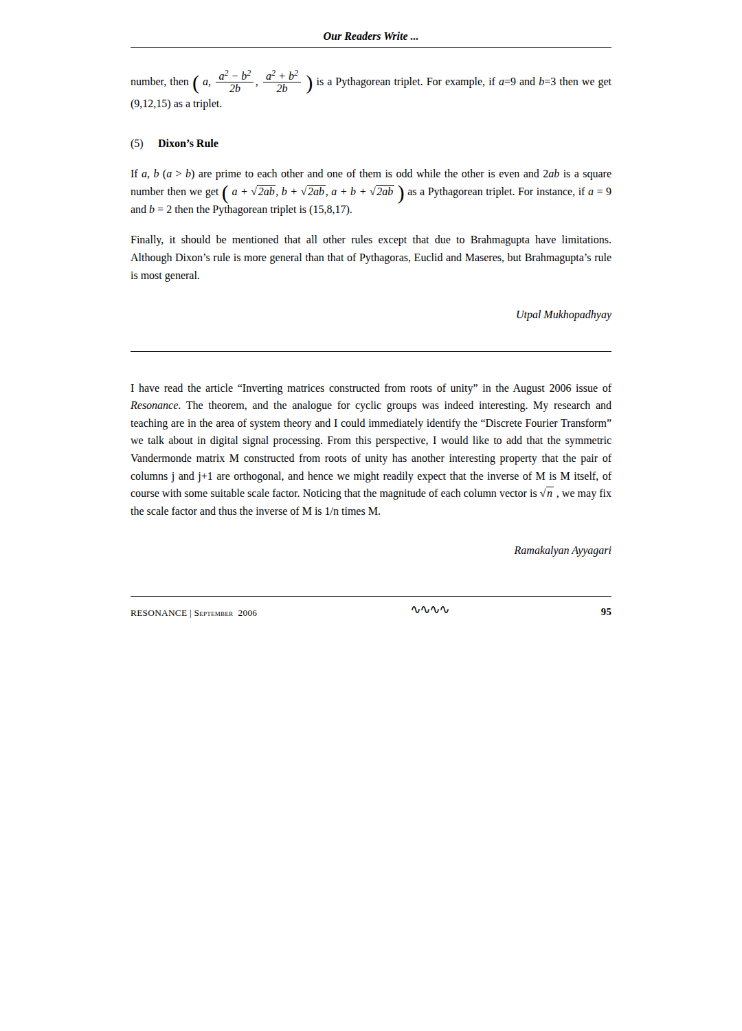Our Readers Write ...
number, then ( a, a2 − b22b, a2 + b22b ) is a Pythagorean triplet. For example, if a=9 and b=3 then we get (9,12,15) as a triplet.
(5) Dixon’s Rule
If a, b (a > b) are prime to each other and one of them is odd while the other is even and 2ab is a square number then we get ( a + √2ab, b + √2ab, a + b + √2ab ) as a Pythagorean triplet. For instance, if a = 9 and b = 2 then the Pythagorean triplet is (15,8,17).
Finally, it should be mentioned that all other rules except that due to Brahmagupta have limitations. Although Dixon’s rule is more general than that of Pythagoras, Euclid and Maseres, but Brahmagupta’s rule is most general.
Utpal Mukhopadhyay
I have read the article “Inverting matrices constructed from roots of unity” in the August 2006 issue of Resonance. The theorem, and the analogue for cyclic groups was indeed interesting. My research and teaching are in the area of system theory and I could immediately identify the “Discrete Fourier Transform” we talk about in digital signal processing. From this perspective, I would like to add that the symmetric Vandermonde matrix M constructed from roots of unity has another interesting property that the pair of columns j and j+1 are orthogonal, and hence we might readily expect that the inverse of M is M itself, of course with some suitable scale factor. Noticing that the magnitude of each column vector is √n , we may fix the scale factor and thus the inverse of M is 1/n times M.
Ramakalyan Ayyagari
RESONANCE | September 2006 ∿∿∿∿ 95